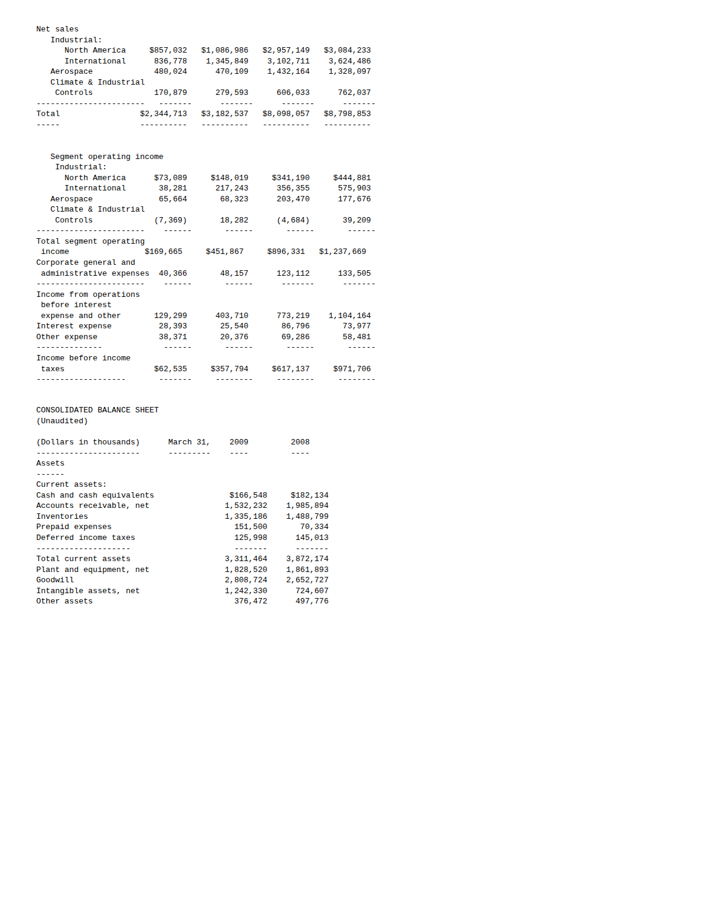Net sales
   Industrial:
      North America     $857,032   $1,086,986   $2,957,149   $3,084,233
      International      836,778    1,345,849    3,102,711    3,624,486
   Aerospace             480,024      470,109    1,432,164    1,328,097
   Climate & Industrial
    Controls             170,879      279,593      606,033      762,037
-----------------------   -------      -------      -------      -------
Total                 $2,344,713   $3,182,537   $8,098,057   $8,798,853
-----                 ----------   ----------   ----------   ----------


   Segment operating income
    Industrial:
      North America      $73,089     $148,019     $341,190     $444,881
      International       38,281      217,243      356,355      575,903
   Aerospace              65,664       68,323      203,470      177,676
   Climate & Industrial
    Controls             (7,369)       18,282      (4,684)       39,209
-----------------------    ------       ------       ------       ------
Total segment operating
 income                $169,665     $451,867     $896,331   $1,237,669
Corporate general and
 administrative expenses  40,366       48,157      123,112      133,505
-----------------------    ------       ------      -------      -------
Income from operations
 before interest
 expense and other       129,299      403,710      773,219    1,104,164
Interest expense          28,393       25,540       86,796       73,977
Other expense             38,371       20,376       69,286       58,481
--------------             ------       ------       ------       ------
Income before income
 taxes                   $62,535     $357,794     $617,137     $971,706
-------------------       -------     --------     --------     --------
CONSOLIDATED BALANCE SHEET
(Unaudited)

(Dollars in thousands)      March 31,    2009         2008
----------------------      ---------    ----         ----
Assets
------
Current assets:
Cash and cash equivalents                $166,548     $182,134
Accounts receivable, net                1,532,232    1,985,894
Inventories                             1,335,186    1,488,799
Prepaid expenses                          151,500       70,334
Deferred income taxes                     125,998      145,013
--------------------                      -------      -------
Total current assets                    3,311,464    3,872,174
Plant and equipment, net                1,828,520    1,861,893
Goodwill                                2,808,724    2,652,727
Intangible assets, net                  1,242,330      724,607
Other assets                              376,472      497,776